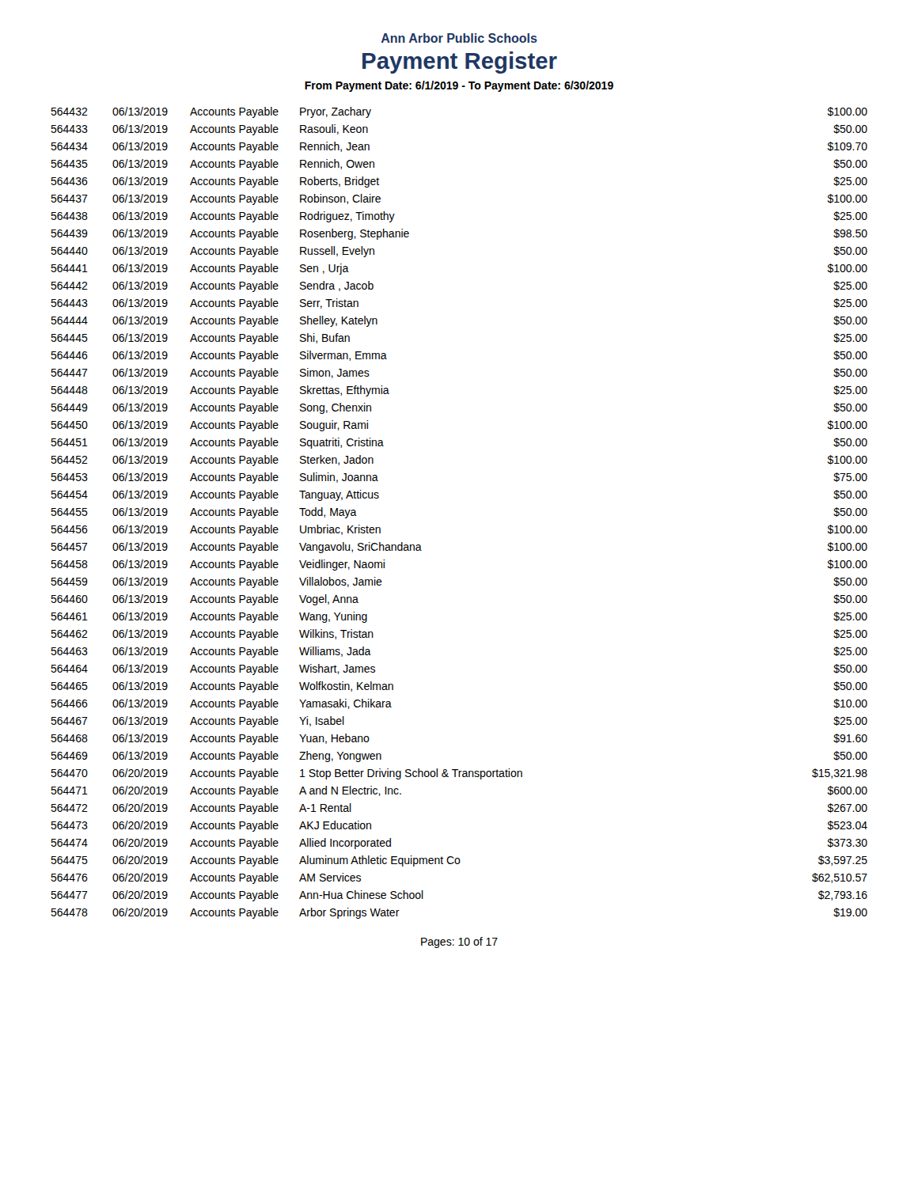Ann Arbor Public Schools
Payment Register
From Payment Date: 6/1/2019 - To Payment Date: 6/30/2019
| 564432 | 06/13/2019 | Accounts Payable | Pryor, Zachary | $100.00 |
| 564433 | 06/13/2019 | Accounts Payable | Rasouli, Keon | $50.00 |
| 564434 | 06/13/2019 | Accounts Payable | Rennich, Jean | $109.70 |
| 564435 | 06/13/2019 | Accounts Payable | Rennich, Owen | $50.00 |
| 564436 | 06/13/2019 | Accounts Payable | Roberts, Bridget | $25.00 |
| 564437 | 06/13/2019 | Accounts Payable | Robinson, Claire | $100.00 |
| 564438 | 06/13/2019 | Accounts Payable | Rodriguez, Timothy | $25.00 |
| 564439 | 06/13/2019 | Accounts Payable | Rosenberg, Stephanie | $98.50 |
| 564440 | 06/13/2019 | Accounts Payable | Russell, Evelyn | $50.00 |
| 564441 | 06/13/2019 | Accounts Payable | Sen , Urja | $100.00 |
| 564442 | 06/13/2019 | Accounts Payable | Sendra , Jacob | $25.00 |
| 564443 | 06/13/2019 | Accounts Payable | Serr, Tristan | $25.00 |
| 564444 | 06/13/2019 | Accounts Payable | Shelley, Katelyn | $50.00 |
| 564445 | 06/13/2019 | Accounts Payable | Shi, Bufan | $25.00 |
| 564446 | 06/13/2019 | Accounts Payable | Silverman, Emma | $50.00 |
| 564447 | 06/13/2019 | Accounts Payable | Simon, James | $50.00 |
| 564448 | 06/13/2019 | Accounts Payable | Skrettas, Efthymia | $25.00 |
| 564449 | 06/13/2019 | Accounts Payable | Song, Chenxin | $50.00 |
| 564450 | 06/13/2019 | Accounts Payable | Souguir, Rami | $100.00 |
| 564451 | 06/13/2019 | Accounts Payable | Squatriti, Cristina | $50.00 |
| 564452 | 06/13/2019 | Accounts Payable | Sterken, Jadon | $100.00 |
| 564453 | 06/13/2019 | Accounts Payable | Sulimin, Joanna | $75.00 |
| 564454 | 06/13/2019 | Accounts Payable | Tanguay, Atticus | $50.00 |
| 564455 | 06/13/2019 | Accounts Payable | Todd, Maya | $50.00 |
| 564456 | 06/13/2019 | Accounts Payable | Umbriac, Kristen | $100.00 |
| 564457 | 06/13/2019 | Accounts Payable | Vangavolu, SriChandana | $100.00 |
| 564458 | 06/13/2019 | Accounts Payable | Veidlinger, Naomi | $100.00 |
| 564459 | 06/13/2019 | Accounts Payable | Villalobos, Jamie | $50.00 |
| 564460 | 06/13/2019 | Accounts Payable | Vogel, Anna | $50.00 |
| 564461 | 06/13/2019 | Accounts Payable | Wang, Yuning | $25.00 |
| 564462 | 06/13/2019 | Accounts Payable | Wilkins, Tristan | $25.00 |
| 564463 | 06/13/2019 | Accounts Payable | Williams, Jada | $25.00 |
| 564464 | 06/13/2019 | Accounts Payable | Wishart, James | $50.00 |
| 564465 | 06/13/2019 | Accounts Payable | Wolfkostin, Kelman | $50.00 |
| 564466 | 06/13/2019 | Accounts Payable | Yamasaki, Chikara | $10.00 |
| 564467 | 06/13/2019 | Accounts Payable | Yi, Isabel | $25.00 |
| 564468 | 06/13/2019 | Accounts Payable | Yuan, Hebano | $91.60 |
| 564469 | 06/13/2019 | Accounts Payable | Zheng, Yongwen | $50.00 |
| 564470 | 06/20/2019 | Accounts Payable | 1 Stop Better Driving School & Transportation | $15,321.98 |
| 564471 | 06/20/2019 | Accounts Payable | A and N Electric, Inc. | $600.00 |
| 564472 | 06/20/2019 | Accounts Payable | A-1 Rental | $267.00 |
| 564473 | 06/20/2019 | Accounts Payable | AKJ Education | $523.04 |
| 564474 | 06/20/2019 | Accounts Payable | Allied Incorporated | $373.30 |
| 564475 | 06/20/2019 | Accounts Payable | Aluminum Athletic Equipment Co | $3,597.25 |
| 564476 | 06/20/2019 | Accounts Payable | AM Services | $62,510.57 |
| 564477 | 06/20/2019 | Accounts Payable | Ann-Hua Chinese School | $2,793.16 |
| 564478 | 06/20/2019 | Accounts Payable | Arbor Springs Water | $19.00 |
Pages: 10 of 17